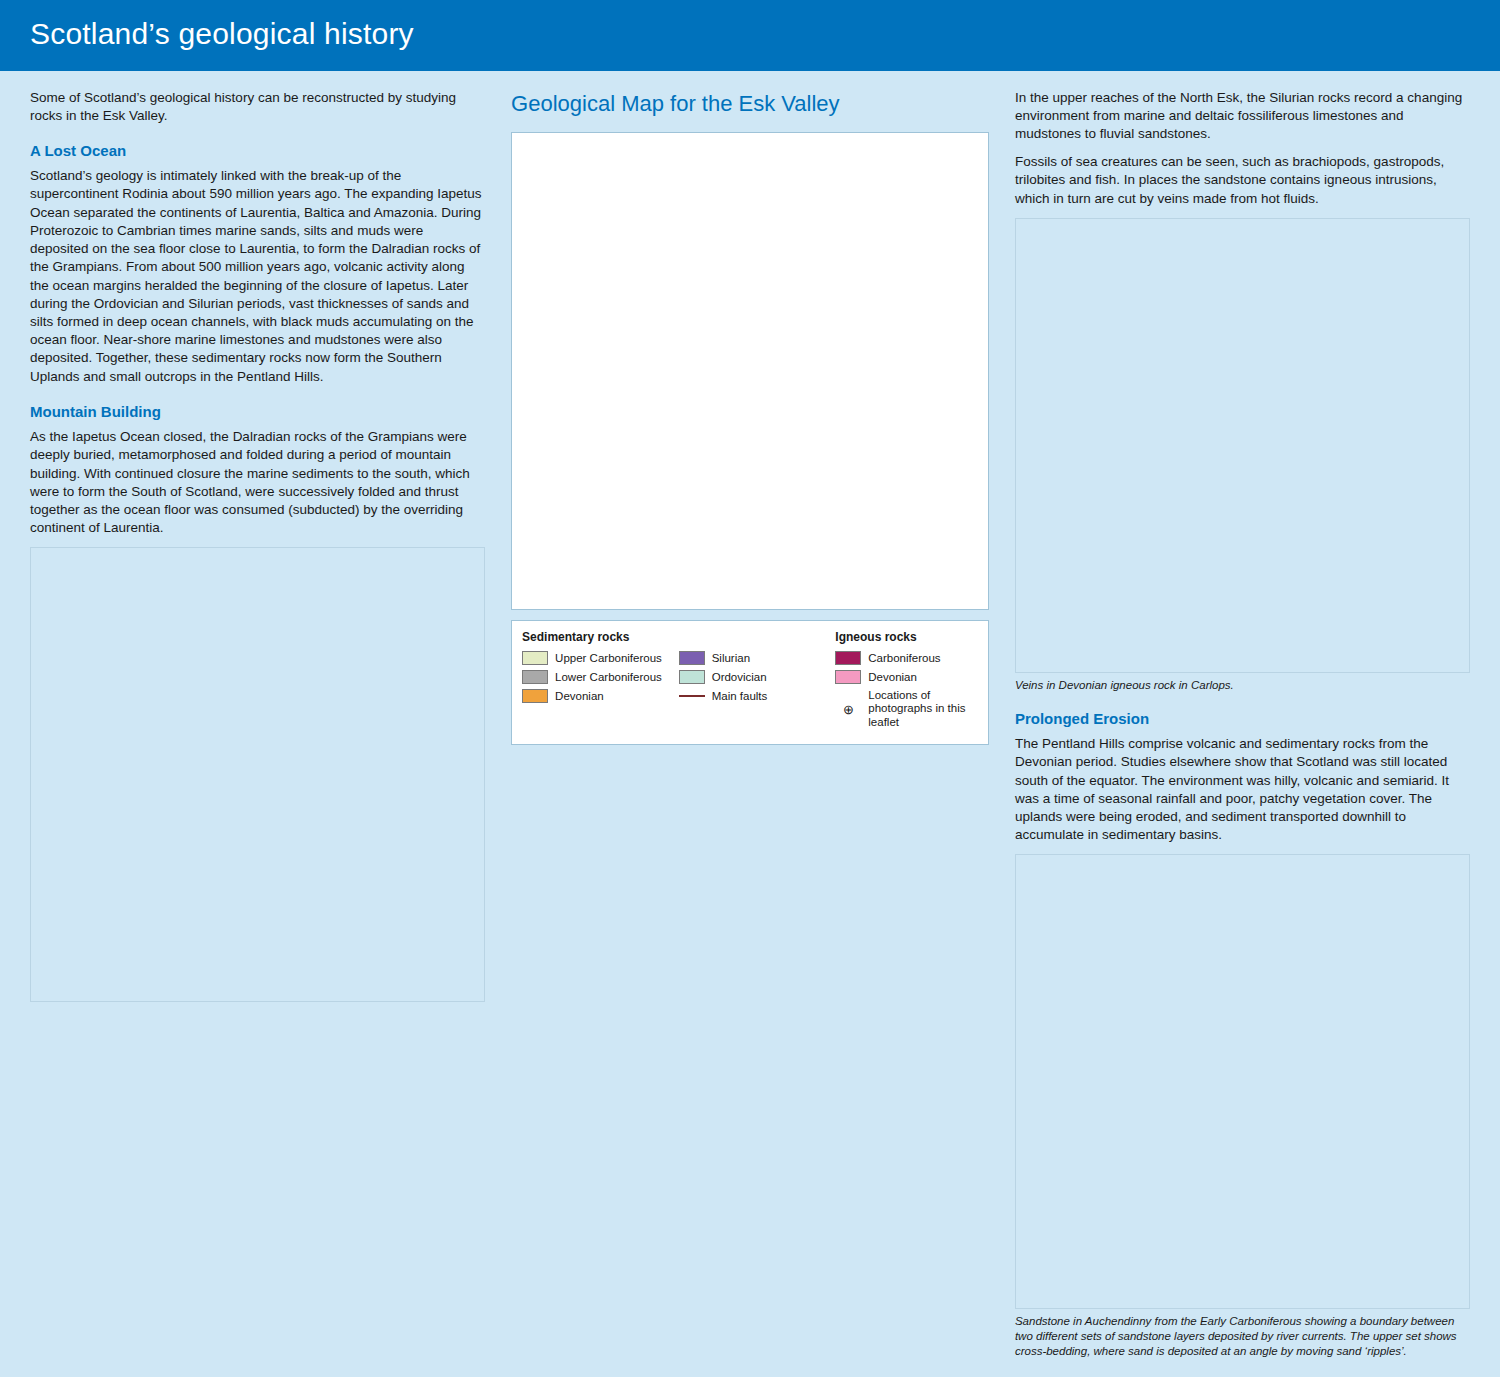Scotland’s geological history
Some of Scotland’s geological history can be reconstructed by studying rocks in the Esk Valley.
A Lost Ocean
Scotland’s geology is intimately linked with the break-up of the supercontinent Rodinia about 590 million years ago. The expanding Iapetus Ocean separated the continents of Laurentia, Baltica and Amazonia. During Proterozoic to Cambrian times marine sands, silts and muds were deposited on the sea floor close to Laurentia, to form the Dalradian rocks of the Grampians. From about 500 million years ago, volcanic activity along the ocean margins heralded the beginning of the closure of Iapetus. Later during the Ordovician and Silurian periods, vast thicknesses of sands and silts formed in deep ocean channels, with black muds accumulating on the ocean floor. Near-shore marine limestones and mudstones were also deposited. Together, these sedimentary rocks now form the Southern Uplands and small outcrops in the Pentland Hills.
Mountain Building
As the Iapetus Ocean closed, the Dalradian rocks of the Grampians were deeply buried, metamorphosed and folded during a period of mountain building. With continued closure the marine sediments to the south, which were to form the South of Scotland, were successively folded and thrust together as the ocean floor was consumed (subducted) by the overriding continent of Laurentia.
Geological Map for the Esk Valley
Sedimentary rocks
Upper Carboniferous
Lower Carboniferous
Devonian
Silurian
Ordovician
Main faults
Igneous rocks
Carboniferous
Devonian
⊕Locations of photographs in this leaflet
In the upper reaches of the North Esk, the Silurian rocks record a changing environment from marine and deltaic fossiliferous limestones and mudstones to fluvial sandstones.
Fossils of sea creatures can be seen, such as brachiopods, gastropods, trilobites and fish. In places the sandstone contains igneous intrusions, which in turn are cut by veins made from hot fluids.
Veins in Devonian igneous rock in Carlops.
Prolonged Erosion
The Pentland Hills comprise volcanic and sedimentary rocks from the Devonian period. Studies elsewhere show that Scotland was still located south of the equator. The environment was hilly, volcanic and semiarid. It was a time of seasonal rainfall and poor, patchy vegetation cover. The uplands were being eroded, and sediment transported downhill to accumulate in sedimentary basins.
Sandstone in Auchendinny from the Early Carboniferous showing a boundary between two different sets of sandstone layers deposited by river currents. The upper set shows cross-bedding, where sand is deposited at an angle by moving sand ‘ripples’.